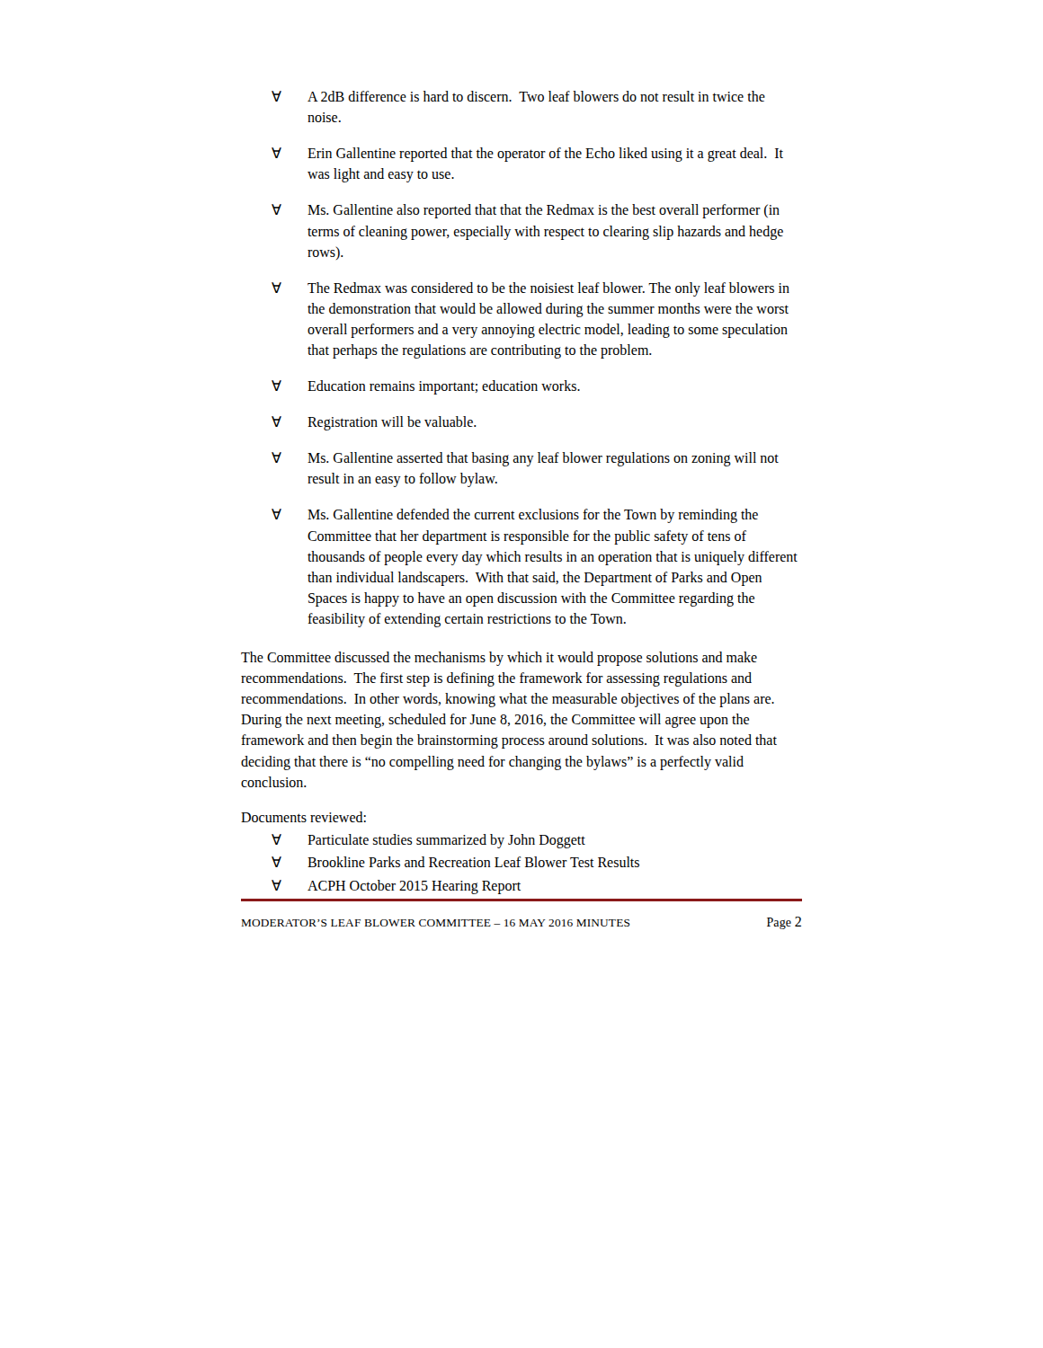A 2dB difference is hard to discern. Two leaf blowers do not result in twice the noise.
Erin Gallentine reported that the operator of the Echo liked using it a great deal. It was light and easy to use.
Ms. Gallentine also reported that that the Redmax is the best overall performer (in terms of cleaning power, especially with respect to clearing slip hazards and hedge rows).
The Redmax was considered to be the noisiest leaf blower. The only leaf blowers in the demonstration that would be allowed during the summer months were the worst overall performers and a very annoying electric model, leading to some speculation that perhaps the regulations are contributing to the problem.
Education remains important; education works.
Registration will be valuable.
Ms. Gallentine asserted that basing any leaf blower regulations on zoning will not result in an easy to follow bylaw.
Ms. Gallentine defended the current exclusions for the Town by reminding the Committee that her department is responsible for the public safety of tens of thousands of people every day which results in an operation that is uniquely different than individual landscapers. With that said, the Department of Parks and Open Spaces is happy to have an open discussion with the Committee regarding the feasibility of extending certain restrictions to the Town.
The Committee discussed the mechanisms by which it would propose solutions and make recommendations. The first step is defining the framework for assessing regulations and recommendations. In other words, knowing what the measurable objectives of the plans are. During the next meeting, scheduled for June 8, 2016, the Committee will agree upon the framework and then begin the brainstorming process around solutions. It was also noted that deciding that there is “no compelling need for changing the bylaws” is a perfectly valid conclusion.
Documents reviewed:
Particulate studies summarized by John Doggett
Brookline Parks and Recreation Leaf Blower Test Results
ACPH October 2015 Hearing Report
Moderator’s Leaf Blower Committee – 16 May 2016 Minutes Page 2